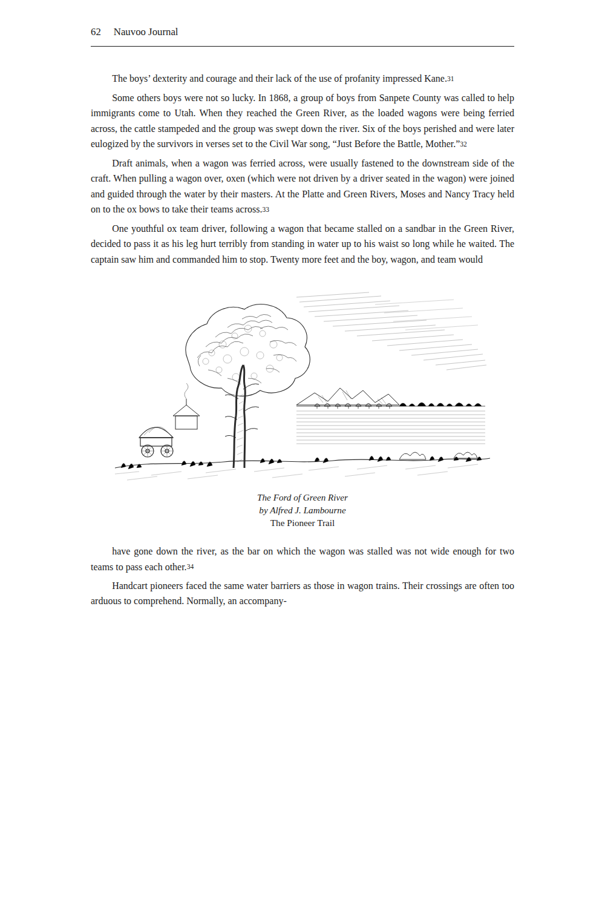62 Nauvoo Journal
The boys’ dexterity and courage and their lack of the use of profanity impressed Kane.31
Some others boys were not so lucky. In 1868, a group of boys from Sanpete County was called to help immigrants come to Utah. When they reached the Green River, as the loaded wagons were being ferried across, the cattle stampeded and the group was swept down the river. Six of the boys perished and were later eulogized by the survivors in verses set to the Civil War song, “Just Before the Battle, Mother.”32
Draft animals, when a wagon was ferried across, were usually fastened to the downstream side of the craft. When pulling a wagon over, oxen (which were not driven by a driver seated in the wagon) were joined and guided through the water by their masters. At the Platte and Green Rivers, Moses and Nancy Tracy held on to the ox bows to take their teams across.33
One youthful ox team driver, following a wagon that became stalled on a sandbar in the Green River, decided to pass it as his leg hurt terribly from standing in water up to his waist so long while he waited. The captain saw him and commanded him to stop. Twenty more feet and the boy, wagon, and team would
The Ford of Green River by Alfred J. Lambourne The Pioneer Trail
have gone down the river, as the bar on which the wagon was stalled was not wide enough for two teams to pass each other.34
Handcart pioneers faced the same water barriers as those in wagon trains. Their crossings are often too arduous to comprehend. Normally, an accompany-